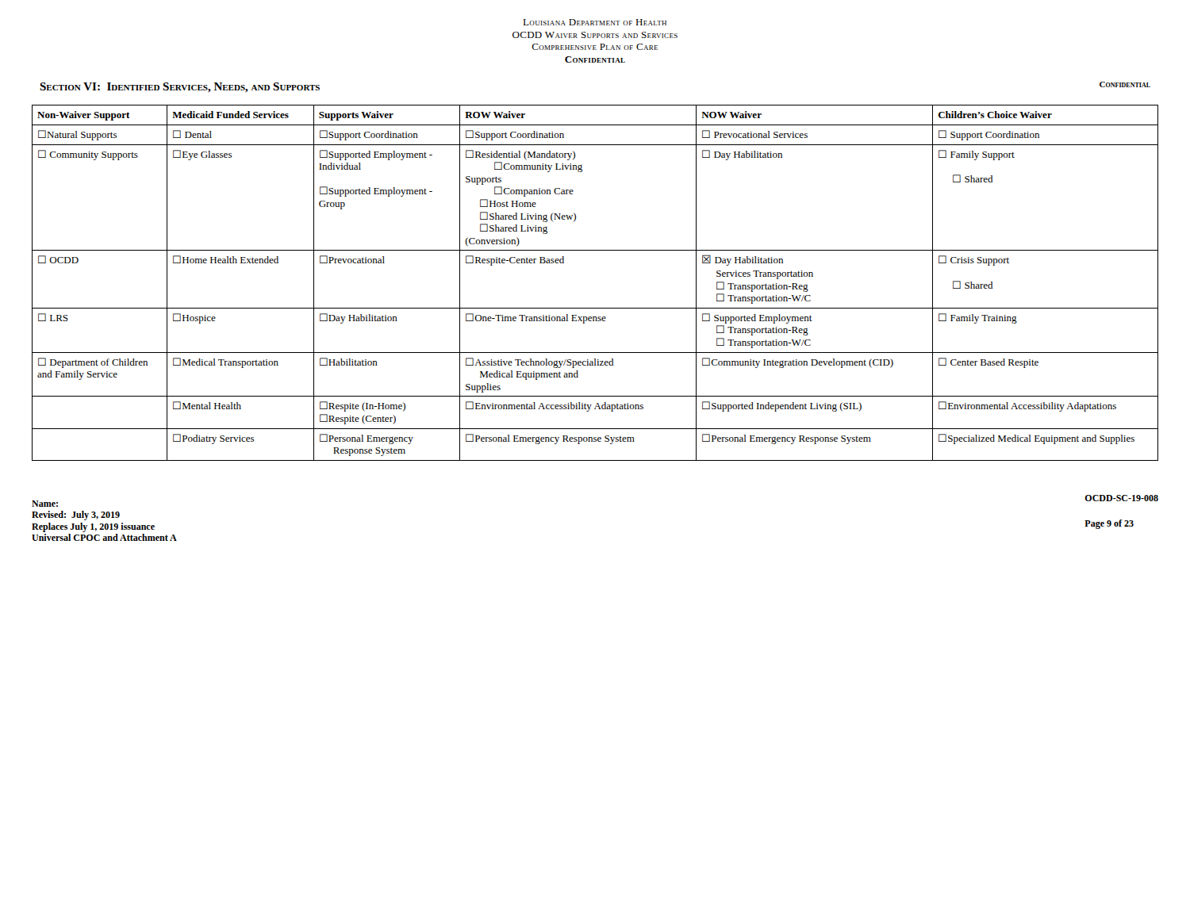Louisiana Department of Health
OCDD Waiver Supports and Services
Comprehensive Plan of Care
Confidential
Section VI: Identified Services, Needs, and Supports
Confidential
| Non-Waiver Support | Medicaid Funded Services | Supports Waiver | ROW Waiver | NOW Waiver | Children’s Choice Waiver |
| --- | --- | --- | --- | --- | --- |
| ☐Natural Supports | ☐ Dental | ☐Support Coordination | ☐Support Coordination | ☐ Prevocational Services | ☐ Support Coordination |
| ☐ Community Supports | ☐Eye Glasses | ☐Supported Employment - Individual ☐Supported Employment - Group | ☐Residential (Mandatory) ☐Community Living Supports ☐Companion Care ☐Host Home ☐Shared Living (New) ☐Shared Living (Conversion) | ☐ Day Habilitation | ☐ Family Support ☐ Shared |
| ☐ OCDD | ☐Home Health Extended | ☐Prevocational | ☐Respite-Center Based | ☒ Day Habilitation Services Transportation ☐ Transportation-Reg ☐ Transportation-W/C | ☐ Crisis Support ☐ Shared |
| ☐ LRS | ☐Hospice | ☐Day Habilitation | ☐One-Time Transitional Expense | ☐ Supported Employment ☐ Transportation-Reg ☐ Transportation-W/C | ☐ Family Training |
| ☐ Department of Children and Family Service | ☐Medical Transportation | ☐Habilitation | ☐Assistive Technology/Specialized Medical Equipment and Supplies | ☐Community Integration Development (CID) | ☐ Center Based Respite |
| | ☐Mental Health | ☐Respite (In-Home) ☐Respite (Center) | ☐Environmental Accessibility Adaptations | ☐Supported Independent Living (SIL) | ☐Environmental Accessibility Adaptations |
| | ☐Podiatry Services | ☐Personal Emergency Response System | ☐Personal Emergency Response System | ☐Personal Emergency Response System | ☐Specialized Medical Equipment and Supplies |
Name:
Revised: July 3, 2019
Replaces July 1, 2019 issuance
Universal CPOC and Attachment A
OCDD-SC-19-008
Page 9 of 23